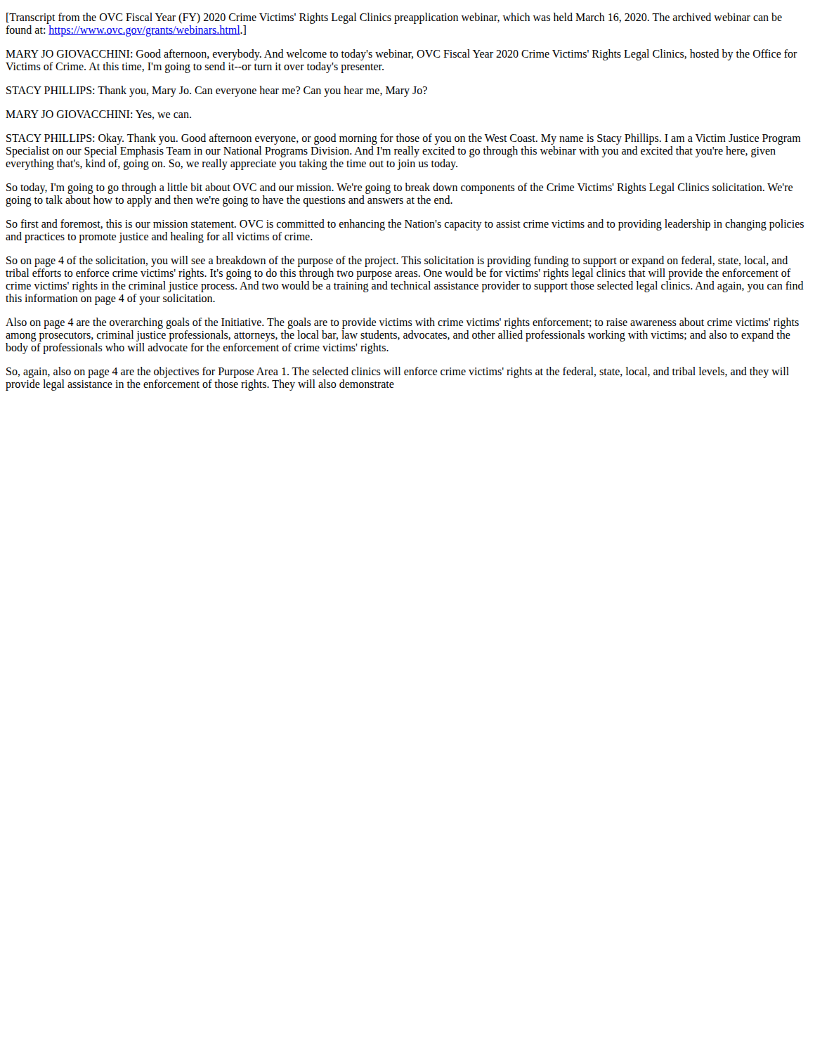[Transcript from the OVC Fiscal Year (FY) 2020 Crime Victims' Rights Legal Clinics preapplication webinar, which was held March 16, 2020. The archived webinar can be found at: https://www.ovc.gov/grants/webinars.html.]
MARY JO GIOVACCHINI: Good afternoon, everybody. And welcome to today's webinar, OVC Fiscal Year 2020 Crime Victims' Rights Legal Clinics, hosted by the Office for Victims of Crime. At this time, I'm going to send it--or turn it over today's presenter.
STACY PHILLIPS: Thank you, Mary Jo. Can everyone hear me? Can you hear me, Mary Jo?
MARY JO GIOVACCHINI: Yes, we can.
STACY PHILLIPS: Okay. Thank you. Good afternoon everyone, or good morning for those of you on the West Coast. My name is Stacy Phillips. I am a Victim Justice Program Specialist on our Special Emphasis Team in our National Programs Division. And I'm really excited to go through this webinar with you and excited that you're here, given everything that's, kind of, going on. So, we really appreciate you taking the time out to join us today.
So today, I'm going to go through a little bit about OVC and our mission. We're going to break down components of the Crime Victims' Rights Legal Clinics solicitation. We're going to talk about how to apply and then we're going to have the questions and answers at the end.
So first and foremost, this is our mission statement. OVC is committed to enhancing the Nation's capacity to assist crime victims and to providing leadership in changing policies and practices to promote justice and healing for all victims of crime.
So on page 4 of the solicitation, you will see a breakdown of the purpose of the project. This solicitation is providing funding to support or expand on federal, state, local, and tribal efforts to enforce crime victims' rights. It's going to do this through two purpose areas. One would be for victims' rights legal clinics that will provide the enforcement of crime victims' rights in the criminal justice process. And two would be a training and technical assistance provider to support those selected legal clinics. And again, you can find this information on page 4 of your solicitation.
Also on page 4 are the overarching goals of the Initiative. The goals are to provide victims with crime victims' rights enforcement; to raise awareness about crime victims' rights among prosecutors, criminal justice professionals, attorneys, the local bar, law students, advocates, and other allied professionals working with victims; and also to expand the body of professionals who will advocate for the enforcement of crime victims' rights.
So, again, also on page 4 are the objectives for Purpose Area 1. The selected clinics will enforce crime victims' rights at the federal, state, local, and tribal levels, and they will provide legal assistance in the enforcement of those rights. They will also demonstrate